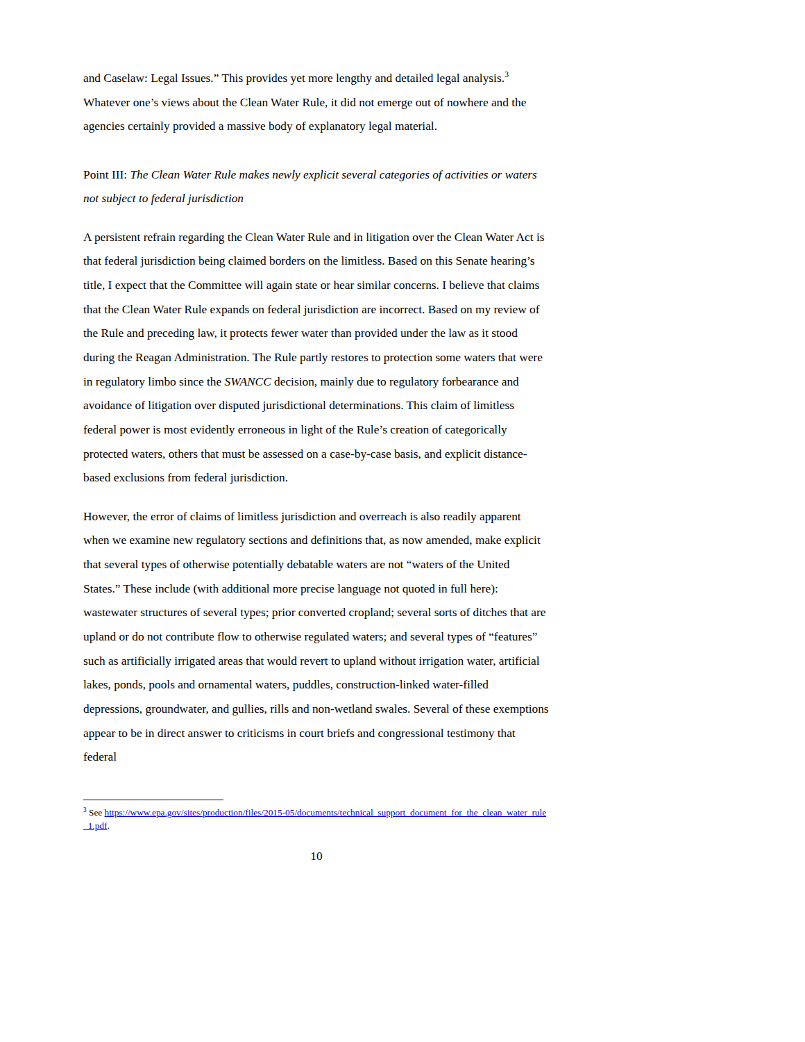and Caselaw: Legal Issues.” This provides yet more lengthy and detailed legal analysis.3 Whatever one’s views about the Clean Water Rule, it did not emerge out of nowhere and the agencies certainly provided a massive body of explanatory legal material.
Point III: The Clean Water Rule makes newly explicit several categories of activities or waters not subject to federal jurisdiction
A persistent refrain regarding the Clean Water Rule and in litigation over the Clean Water Act is that federal jurisdiction being claimed borders on the limitless. Based on this Senate hearing’s title, I expect that the Committee will again state or hear similar concerns. I believe that claims that the Clean Water Rule expands on federal jurisdiction are incorrect. Based on my review of the Rule and preceding law, it protects fewer water than provided under the law as it stood during the Reagan Administration. The Rule partly restores to protection some waters that were in regulatory limbo since the SWANCC decision, mainly due to regulatory forbearance and avoidance of litigation over disputed jurisdictional determinations. This claim of limitless federal power is most evidently erroneous in light of the Rule’s creation of categorically protected waters, others that must be assessed on a case-by-case basis, and explicit distance-based exclusions from federal jurisdiction.
However, the error of claims of limitless jurisdiction and overreach is also readily apparent when we examine new regulatory sections and definitions that, as now amended, make explicit that several types of otherwise potentially debatable waters are not “waters of the United States.” These include (with additional more precise language not quoted in full here): wastewater structures of several types; prior converted cropland; several sorts of ditches that are upland or do not contribute flow to otherwise regulated waters; and several types of “features” such as artificially irrigated areas that would revert to upland without irrigation water, artificial lakes, ponds, pools and ornamental waters, puddles, construction-linked water-filled depressions, groundwater, and gullies, rills and non-wetland swales. Several of these exemptions appear to be in direct answer to criticisms in court briefs and congressional testimony that federal
3 See https://www.epa.gov/sites/production/files/2015-05/documents/technical_support_document_for_the_clean_water_rule_1.pdf.
10